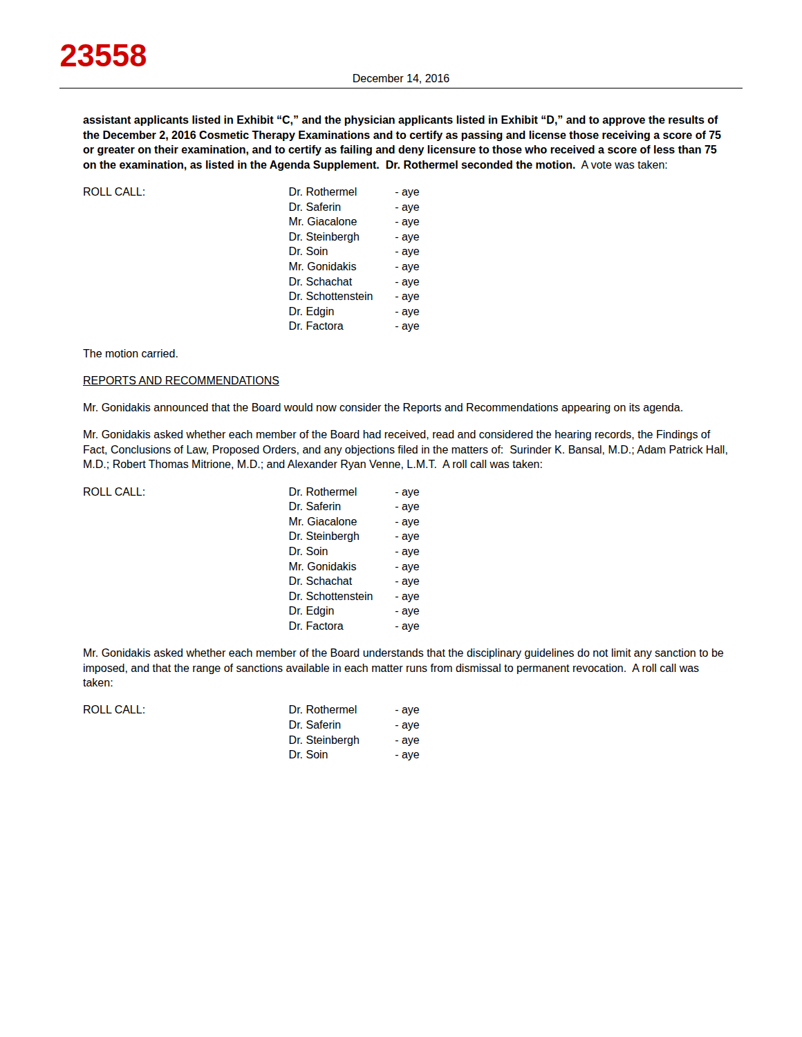23558
December 14, 2016
assistant applicants listed in Exhibit “C,” and the physician applicants listed in Exhibit “D,” and to approve the results of the December 2, 2016 Cosmetic Therapy Examinations and to certify as passing and license those receiving a score of 75 or greater on their examination, and to certify as failing and deny licensure to those who received a score of less than 75 on the examination, as listed in the Agenda Supplement. Dr. Rothermel seconded the motion. A vote was taken:
| ROLL CALL: | Dr. Rothermel | - aye |
| | Dr. Saferin | - aye |
| | Mr. Giacalone | - aye |
| | Dr. Steinbergh | - aye |
| | Dr. Soin | - aye |
| | Mr. Gonidakis | - aye |
| | Dr. Schachat | - aye |
| | Dr. Schottenstein | - aye |
| | Dr. Edgin | - aye |
| | Dr. Factora | - aye |
The motion carried.
REPORTS AND RECOMMENDATIONS
Mr. Gonidakis announced that the Board would now consider the Reports and Recommendations appearing on its agenda.
Mr. Gonidakis asked whether each member of the Board had received, read and considered the hearing records, the Findings of Fact, Conclusions of Law, Proposed Orders, and any objections filed in the matters of: Surinder K. Bansal, M.D.; Adam Patrick Hall, M.D.; Robert Thomas Mitrione, M.D.; and Alexander Ryan Venne, L.M.T. A roll call was taken:
| ROLL CALL: | Dr. Rothermel | - aye |
| | Dr. Saferin | - aye |
| | Mr. Giacalone | - aye |
| | Dr. Steinbergh | - aye |
| | Dr. Soin | - aye |
| | Mr. Gonidakis | - aye |
| | Dr. Schachat | - aye |
| | Dr. Schottenstein | - aye |
| | Dr. Edgin | - aye |
| | Dr. Factora | - aye |
Mr. Gonidakis asked whether each member of the Board understands that the disciplinary guidelines do not limit any sanction to be imposed, and that the range of sanctions available in each matter runs from dismissal to permanent revocation. A roll call was taken:
| ROLL CALL: | Dr. Rothermel | - aye |
| | Dr. Saferin | - aye |
| | Dr. Steinbergh | - aye |
| | Dr. Soin | - aye |